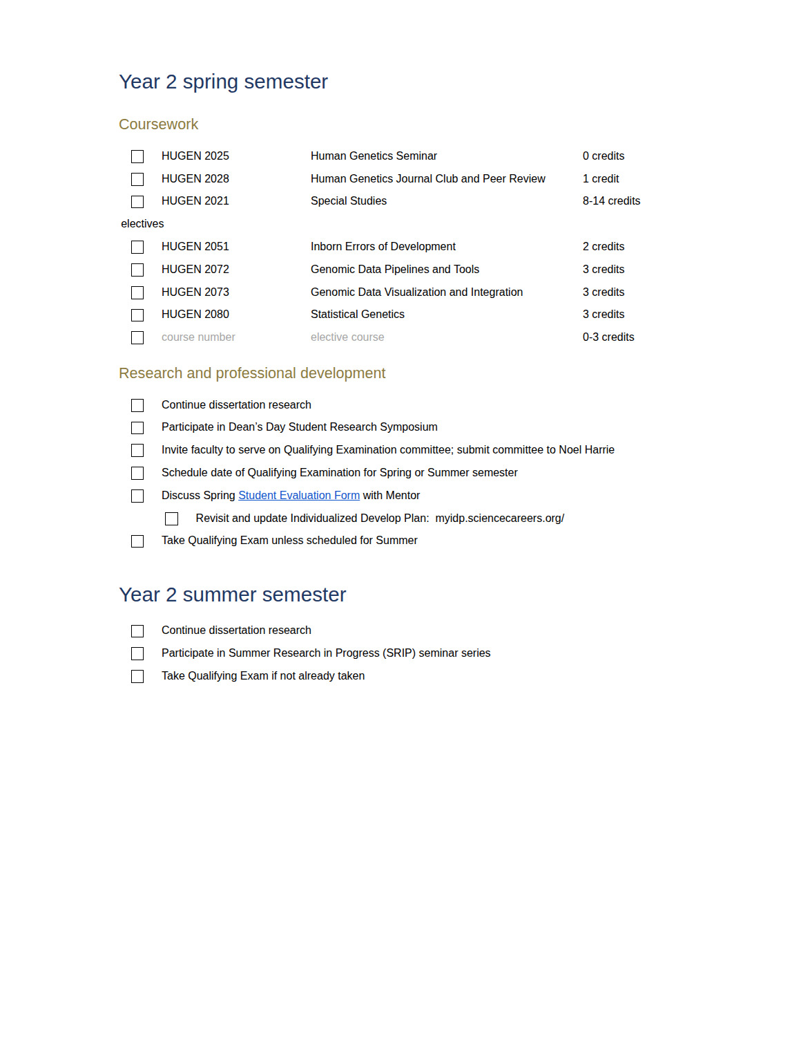Year 2 spring semester
Coursework
HUGEN 2025 Human Genetics Seminar 0 credits
HUGEN 2028 Human Genetics Journal Club and Peer Review 1 credit
HUGEN 2021 Special Studies 8-14 credits
electives
HUGEN 2051 Inborn Errors of Development 2 credits
HUGEN 2072 Genomic Data Pipelines and Tools 3 credits
HUGEN 2073 Genomic Data Visualization and Integration 3 credits
HUGEN 2080 Statistical Genetics 3 credits
course number elective course 0-3 credits
Research and professional development
Continue dissertation research
Participate in Dean’s Day Student Research Symposium
Invite faculty to serve on Qualifying Examination committee; submit committee to Noel Harrie
Schedule date of Qualifying Examination for Spring or Summer semester
Discuss Spring Student Evaluation Form with Mentor
Revisit and update Individualized Develop Plan: myidp.sciencecareers.org/
Take Qualifying Exam unless scheduled for Summer
Year 2 summer semester
Continue dissertation research
Participate in Summer Research in Progress (SRIP) seminar series
Take Qualifying Exam if not already taken